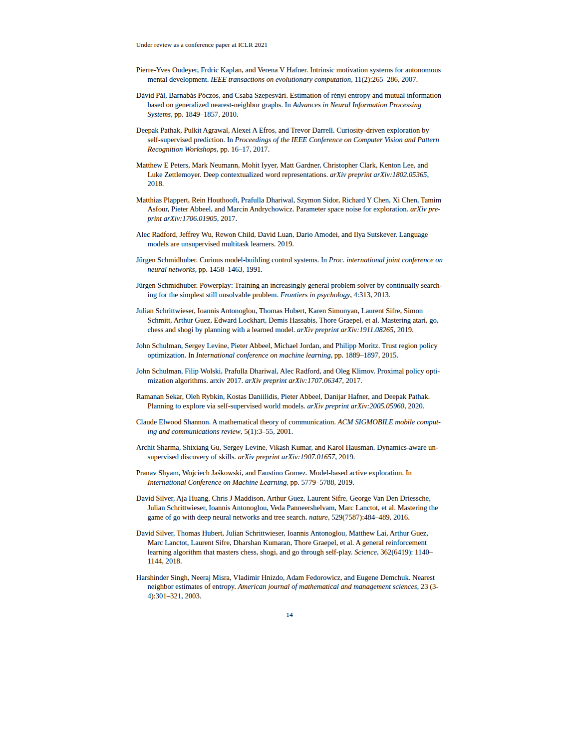Under review as a conference paper at ICLR 2021
Pierre-Yves Oudeyer, Frdric Kaplan, and Verena V Hafner. Intrinsic motivation systems for autonomous mental development. IEEE transactions on evolutionary computation, 11(2):265–286, 2007.
Dávid Pál, Barnabás Póczos, and Csaba Szepesvári. Estimation of rényi entropy and mutual information based on generalized nearest-neighbor graphs. In Advances in Neural Information Processing Systems, pp. 1849–1857, 2010.
Deepak Pathak, Pulkit Agrawal, Alexei A Efros, and Trevor Darrell. Curiosity-driven exploration by self-supervised prediction. In Proceedings of the IEEE Conference on Computer Vision and Pattern Recognition Workshops, pp. 16–17, 2017.
Matthew E Peters, Mark Neumann, Mohit Iyyer, Matt Gardner, Christopher Clark, Kenton Lee, and Luke Zettlemoyer. Deep contextualized word representations. arXiv preprint arXiv:1802.05365, 2018.
Matthias Plappert, Rein Houthooft, Prafulla Dhariwal, Szymon Sidor, Richard Y Chen, Xi Chen, Tamim Asfour, Pieter Abbeel, and Marcin Andrychowicz. Parameter space noise for exploration. arXiv preprint arXiv:1706.01905, 2017.
Alec Radford, Jeffrey Wu, Rewon Child, David Luan, Dario Amodei, and Ilya Sutskever. Language models are unsupervised multitask learners. 2019.
Jürgen Schmidhuber. Curious model-building control systems. In Proc. international joint conference on neural networks, pp. 1458–1463, 1991.
Jürgen Schmidhuber. Powerplay: Training an increasingly general problem solver by continually searching for the simplest still unsolvable problem. Frontiers in psychology, 4:313, 2013.
Julian Schrittwieser, Ioannis Antonoglou, Thomas Hubert, Karen Simonyan, Laurent Sifre, Simon Schmitt, Arthur Guez, Edward Lockhart, Demis Hassabis, Thore Graepel, et al. Mastering atari, go, chess and shogi by planning with a learned model. arXiv preprint arXiv:1911.08265, 2019.
John Schulman, Sergey Levine, Pieter Abbeel, Michael Jordan, and Philipp Moritz. Trust region policy optimization. In International conference on machine learning, pp. 1889–1897, 2015.
John Schulman, Filip Wolski, Prafulla Dhariwal, Alec Radford, and Oleg Klimov. Proximal policy optimization algorithms. arxiv 2017. arXiv preprint arXiv:1707.06347, 2017.
Ramanan Sekar, Oleh Rybkin, Kostas Daniilidis, Pieter Abbeel, Danijar Hafner, and Deepak Pathak. Planning to explore via self-supervised world models. arXiv preprint arXiv:2005.05960, 2020.
Claude Elwood Shannon. A mathematical theory of communication. ACM SIGMOBILE mobile computing and communications review, 5(1):3–55, 2001.
Archit Sharma, Shixiang Gu, Sergey Levine, Vikash Kumar, and Karol Hausman. Dynamics-aware unsupervised discovery of skills. arXiv preprint arXiv:1907.01657, 2019.
Pranav Shyam, Wojciech Jaśkowski, and Faustino Gomez. Model-based active exploration. In International Conference on Machine Learning, pp. 5779–5788, 2019.
David Silver, Aja Huang, Chris J Maddison, Arthur Guez, Laurent Sifre, George Van Den Driessche, Julian Schrittwieser, Ioannis Antonoglou, Veda Panneershelvam, Marc Lanctot, et al. Mastering the game of go with deep neural networks and tree search. nature, 529(7587):484–489, 2016.
David Silver, Thomas Hubert, Julian Schrittwieser, Ioannis Antonoglou, Matthew Lai, Arthur Guez, Marc Lanctot, Laurent Sifre, Dharshan Kumaran, Thore Graepel, et al. A general reinforcement learning algorithm that masters chess, shogi, and go through self-play. Science, 362(6419): 1140–1144, 2018.
Harshinder Singh, Neeraj Misra, Vladimir Hnizdo, Adam Fedorowicz, and Eugene Demchuk. Nearest neighbor estimates of entropy. American journal of mathematical and management sciences, 23 (3-4):301–321, 2003.
14